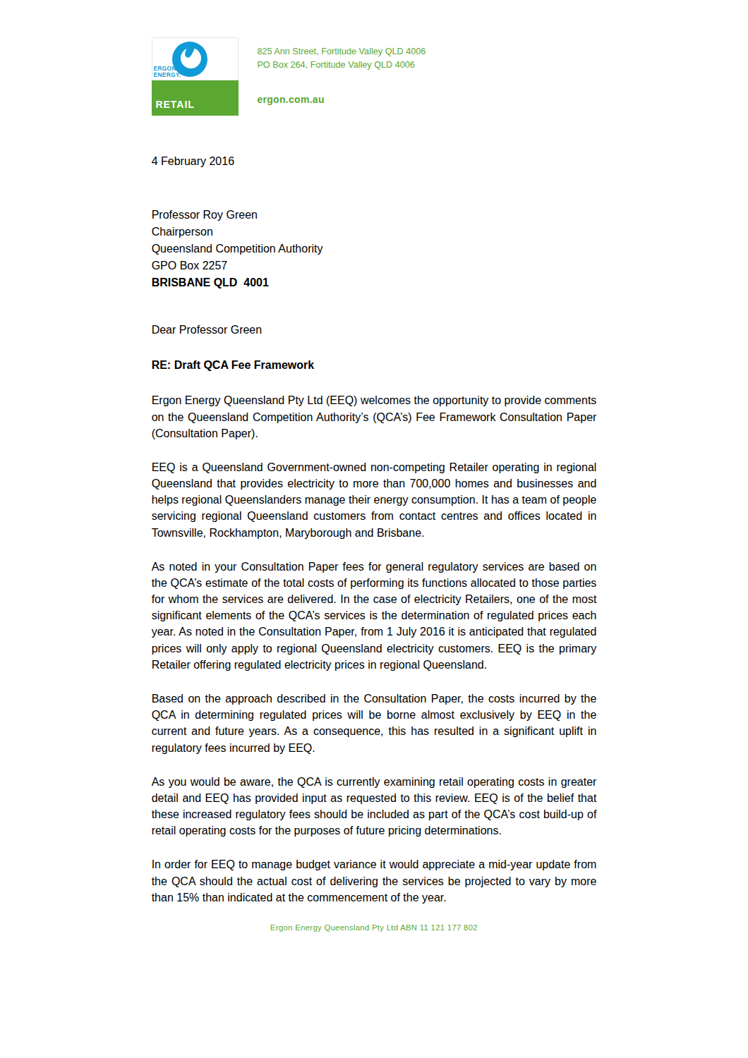ERGON ENERGY.
RETAIL
825 Ann Street, Fortitude Valley QLD 4006 PO Box 264, Fortitude Valley QLD 4006
ergon.com.au
4 February 2016
Professor Roy Green
Chairperson
Queensland Competition Authority
GPO Box 2257
BRISBANE QLD 4001
Dear Professor Green
RE: Draft QCA Fee Framework
Ergon Energy Queensland Pty Ltd (EEQ) welcomes the opportunity to provide comments on the Queensland Competition Authority’s (QCA’s) Fee Framework Consultation Paper (Consultation Paper).
EEQ is a Queensland Government-owned non-competing Retailer operating in regional Queensland that provides electricity to more than 700,000 homes and businesses and helps regional Queenslanders manage their energy consumption. It has a team of people servicing regional Queensland customers from contact centres and offices located in Townsville, Rockhampton, Maryborough and Brisbane.
As noted in your Consultation Paper fees for general regulatory services are based on the QCA’s estimate of the total costs of performing its functions allocated to those parties for whom the services are delivered. In the case of electricity Retailers, one of the most significant elements of the QCA’s services is the determination of regulated prices each year. As noted in the Consultation Paper, from 1 July 2016 it is anticipated that regulated prices will only apply to regional Queensland electricity customers. EEQ is the primary Retailer offering regulated electricity prices in regional Queensland.
Based on the approach described in the Consultation Paper, the costs incurred by the QCA in determining regulated prices will be borne almost exclusively by EEQ in the current and future years. As a consequence, this has resulted in a significant uplift in regulatory fees incurred by EEQ.
As you would be aware, the QCA is currently examining retail operating costs in greater detail and EEQ has provided input as requested to this review. EEQ is of the belief that these increased regulatory fees should be included as part of the QCA’s cost build-up of retail operating costs for the purposes of future pricing determinations.
In order for EEQ to manage budget variance it would appreciate a mid-year update from the QCA should the actual cost of delivering the services be projected to vary by more than 15% than indicated at the commencement of the year.
Ergon Energy Queensland Pty Ltd ABN 11 121 177 802